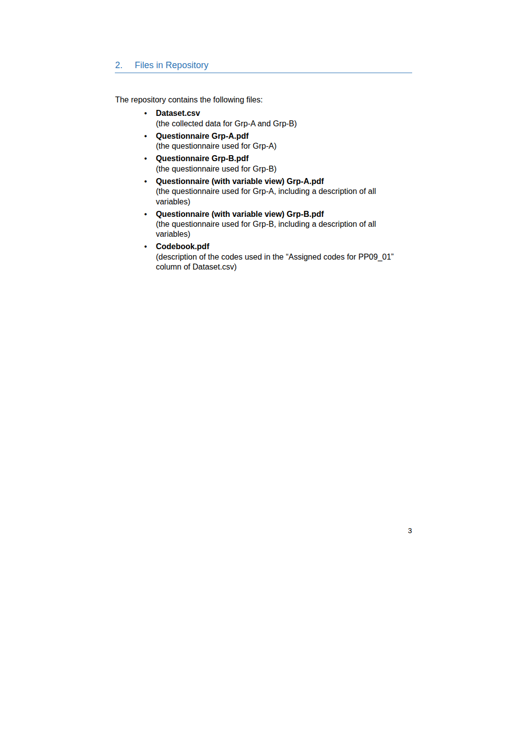2. Files in Repository
The repository contains the following files:
Dataset.csv (the collected data for Grp-A and Grp-B)
Questionnaire Grp-A.pdf (the questionnaire used for Grp-A)
Questionnaire Grp-B.pdf (the questionnaire used for Grp-B)
Questionnaire (with variable view) Grp-A.pdf (the questionnaire used for Grp-A, including a description of all variables)
Questionnaire (with variable view) Grp-B.pdf (the questionnaire used for Grp-B, including a description of all variables)
Codebook.pdf (description of the codes used in the “Assigned codes for PP09_01” column of Dataset.csv)
3